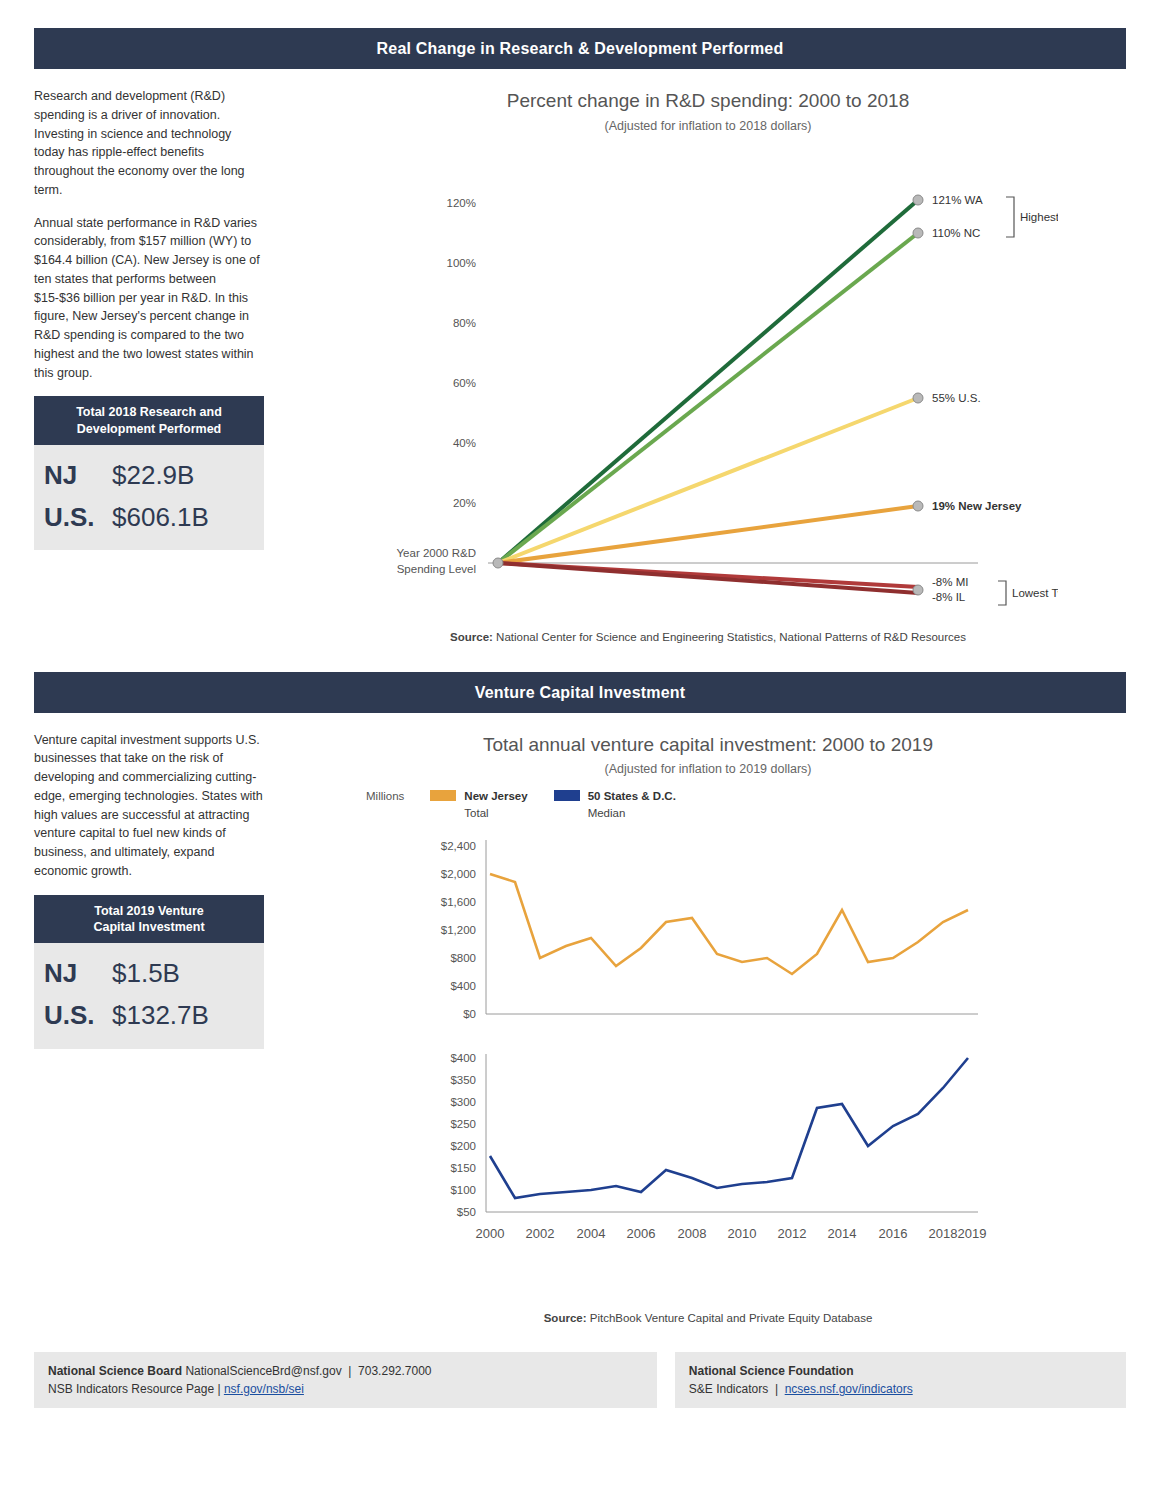Real Change in Research & Development Performed
Research and development (R&D) spending is a driver of innovation. Investing in science and technology today has ripple-effect benefits throughout the economy over the long term.
Annual state performance in R&D varies considerably, from $157 million (WY) to $164.4 billion (CA). New Jersey is one of ten states that performs between $15-$36 billion per year in R&D. In this figure, New Jersey's percent change in R&D spending is compared to the two highest and the two lowest states within this group.
Total 2018 Research and
Development Performed
NJ$22.9B
U.S.$606.1B
Percent change in R&D spending: 2000 to 2018
(Adjusted for inflation to 2018 dollars)
120% 100% 80% 60% 40% 20% -20% Year 2000 R&D Spending Level 2000 2018 121% WA 110% NC 55% U.S. 19% New Jersey -8% MI -8% IL Highest Two Lowest Two
Source: National Center for Science and Engineering Statistics, National Patterns of R&D Resources
Venture Capital Investment
Venture capital investment supports U.S. businesses that take on the risk of developing and commercializing cutting-edge, emerging technologies. States with high values are successful at attracting venture capital to fuel new kinds of business, and ultimately, expand economic growth.
Total 2019 Venture
Capital Investment
NJ$1.5B
U.S.$132.7B
Total annual venture capital investment: 2000 to 2019
(Adjusted for inflation to 2019 dollars)
Millions
New Jersey
Total
50 States & D.C.
Median
$2,400 $2,000 $1,600 $1,200 $800 $400 $0 $400 $350 $300 $250 $200 $150 $100 $50 2000 2002 2004 2006 2008 2010 2012 2014 2016 2018 2019
Source: PitchBook Venture Capital and Private Equity Database
National Science Board NationalScienceBrd@nsf.gov | 703.292.7000
NSB Indicators Resource Page | nsf.gov/nsb/sei
National Science Foundation
S&E Indicators | ncses.nsf.gov/indicators